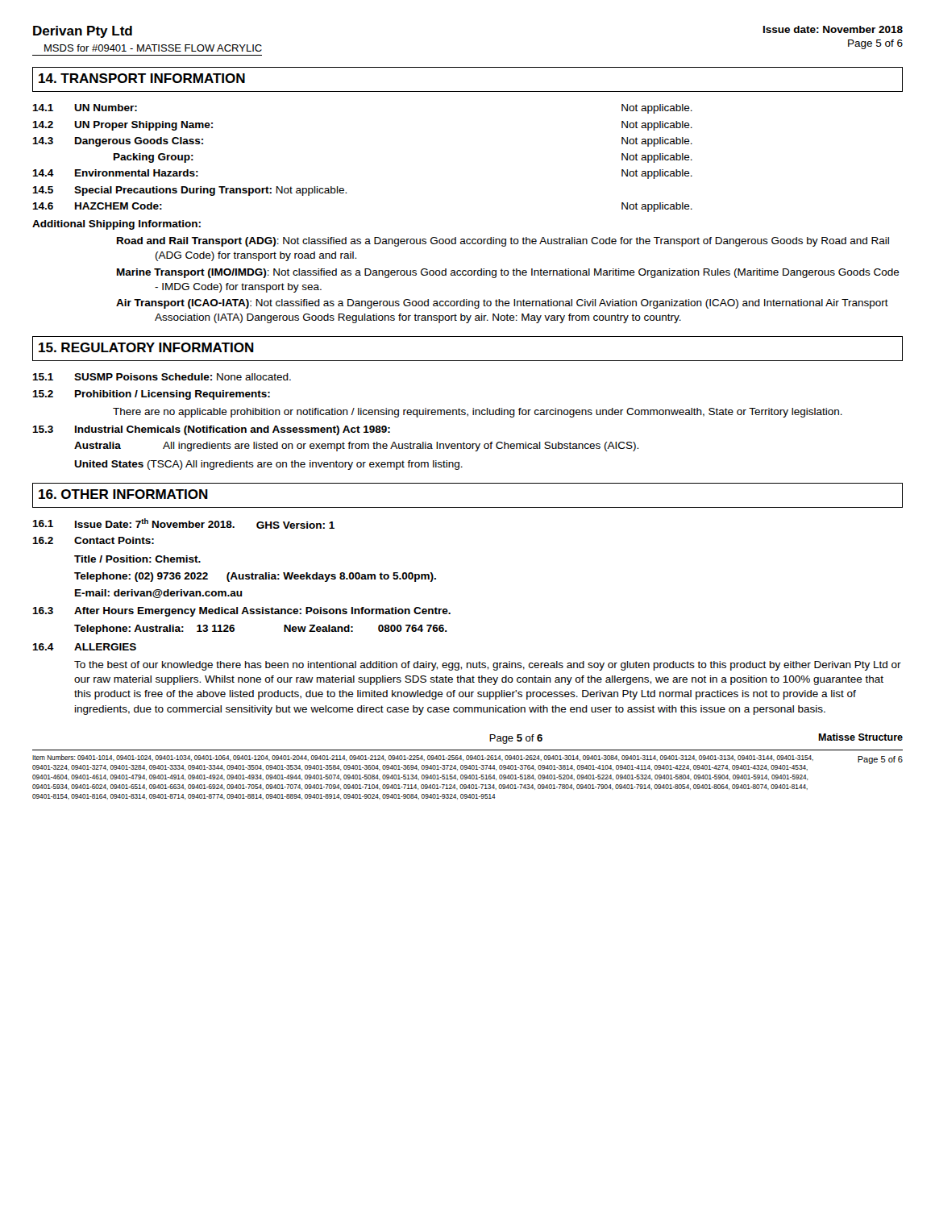Derivan Pty Ltd
MSDS for #09401 - MATISSE FLOW ACRYLIC
Issue date: November 2018
Page 5 of 6
14. TRANSPORT INFORMATION
| 14.1 | UN Number: | Not applicable. |
| 14.2 | UN Proper Shipping Name: | Not applicable. |
| 14.3 | Dangerous Goods Class: | Not applicable. |
| | Packing Group: | Not applicable. |
| 14.4 | Environmental Hazards: | Not applicable. |
| 14.5 | Special Precautions During Transport: Not applicable. |
| 14.6 | HAZCHEM Code: | Not applicable. |
Additional Shipping Information:
Road and Rail Transport (ADG): Not classified as a Dangerous Good according to the Australian Code for the Transport of Dangerous Goods by Road and Rail (ADG Code) for transport by road and rail.
Marine Transport (IMO/IMDG): Not classified as a Dangerous Good according to the International Maritime Organization Rules (Maritime Dangerous Goods Code - IMDG Code) for transport by sea.
Air Transport (ICAO-IATA): Not classified as a Dangerous Good according to the International Civil Aviation Organization (ICAO) and International Air Transport Association (IATA) Dangerous Goods Regulations for transport by air. Note: May vary from country to country.
15. REGULATORY INFORMATION
| 15.1 | SUSMP Poisons Schedule: None allocated. |
| 15.2 | Prohibition / Licensing Requirements: |
There are no applicable prohibition or notification / licensing requirements, including for carcinogens under Commonwealth, State or Territory legislation.
| 15.3 | Industrial Chemicals (Notification and Assessment) Act 1989: |
| Australia | All ingredients are listed on or exempt from the Australia Inventory of Chemical Substances (AICS). |
United States (TSCA) All ingredients are on the inventory or exempt from listing.
16. OTHER INFORMATION
| 16.1 | Issue Date: 7 th November 2018. GHS Version: 1 |
| 16.2 | Contact Points: |
Title / Position: Chemist.
Telephone: (02) 9736 2022 (Australia: Weekdays 8.00am to 5.00pm).
E-mail: derivan@derivan.com.au
| 16.3 | After Hours Emergency Medical Assistance: Poisons Information Centre. |
Telephone: Australia: 13 1126 New Zealand: 0800 764 766.
| 16.4 | ALLERGIES |
To the best of our knowledge there has been no intentional addition of dairy, egg, nuts, grains, cereals and soy or gluten products to this product by either Derivan Pty Ltd or our raw material suppliers. Whilst none of our raw material suppliers SDS state that they do contain any of the allergens, we are not in a position to 100% guarantee that this product is free of the above listed products, due to the limited knowledge of our supplier's processes. Derivan Pty Ltd normal practices is not to provide a list of ingredients, due to commercial sensitivity but we welcome direct case by case communication with the end user to assist with this issue on a personal basis.
Page 5 of 6
Matisse Structure
Page 5 of 6 Item Numbers: 09401-1014, 09401-1024, 09401-1034, 09401-1064, 09401-1204, 09401-2044, 09401-2114, 09401-2124, 09401-2254, 09401-2564, 09401-2614, 09401-2624, 09401-3014, 09401-3084, 09401-3114, 09401-3124, 09401-3134, 09401-3144, 09401-3154, 09401-3224, 09401-3274, 09401-3284, 09401-3334, 09401-3344, 09401-3504, 09401-3534, 09401-3584, 09401-3604, 09401-3694, 09401-3724, 09401-3744, 09401-3764, 09401-3814, 09401-4104, 09401-4114, 09401-4224, 09401-4274, 09401-4324, 09401-4534, 09401-4604, 09401-4614, 09401-4794, 09401-4914, 09401-4924, 09401-4934, 09401-4944, 09401-5074, 09401-5084, 09401-5134, 09401-5154, 09401-5164, 09401-5184, 09401-5204, 09401-5224, 09401-5324, 09401-5804, 09401-5904, 09401-5914, 09401-5924, 09401-5934, 09401-6024, 09401-6514, 09401-6634, 09401-6924, 09401-7054, 09401-7074, 09401-7094, 09401-7104, 09401-7114, 09401-7124, 09401-7134, 09401-7434, 09401-7804, 09401-7904, 09401-7914, 09401-8054, 09401-8064, 09401-8074, 09401-8144, 09401-8154, 09401-8164, 09401-8314, 09401-8714, 09401-8774, 09401-8814, 09401-8894, 09401-8914, 09401-9024, 09401-9084, 09401-9324, 09401-9514